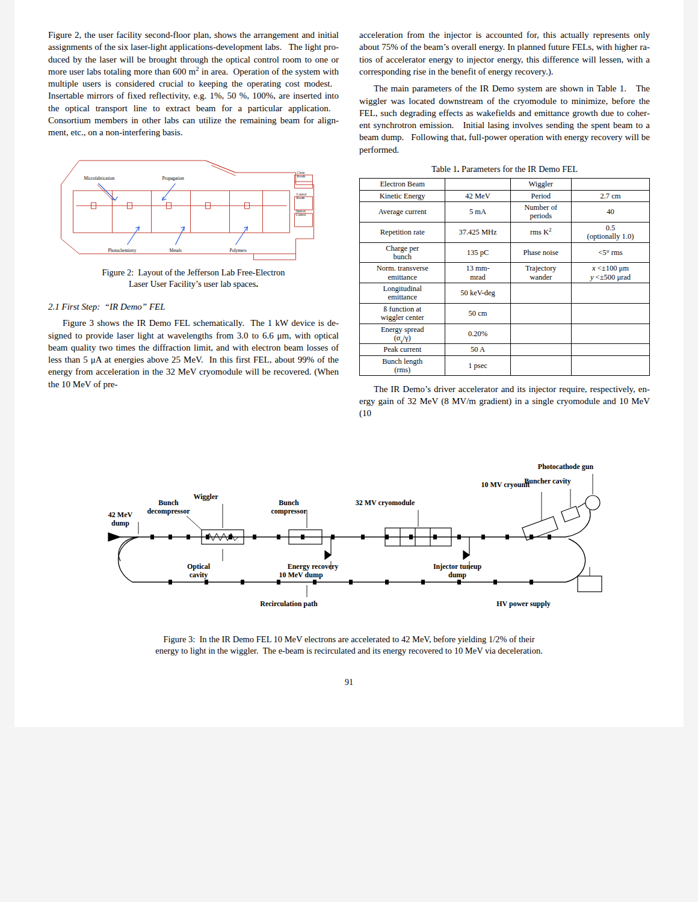Figure 2, the user facility second-floor plan, shows the arrangement and initial assignments of the six laser-light applications-development labs. The light produced by the laser will be brought through the optical control room to one or more user labs totaling more than 600 m2 in area. Operation of the system with multiple users is considered crucial to keeping the operating cost modest. Insertable mirrors of fixed reflectivity, e.g. 1%, 50 %, 100%, are inserted into the optical transport line to extract beam for a particular application. Consortium members in other labs can utilize the remaining beam for alignment, etc., on a non-interfering basis.
Microfabrication Propagation Clean Room Control Room Optical Control Photochemistry Metals Polymers
Figure 2: Layout of the Jefferson Lab Free-Electron
Laser User Facility’s user lab spaces.
2.1 First Step: “IR Demo” FEL
Figure 3 shows the IR Demo FEL schematically. The 1 kW device is designed to provide laser light at wavelengths from 3.0 to 6.6 μm, with optical beam quality two times the diffraction limit, and with electron beam losses of less than 5 μ A at energies above 25 MeV. In this first FEL, about 99% of the energy from acceleration in the 32 MeV cryomodule will be recovered. (When the 10 MeV of pre-
acceleration from the injector is accounted for, this actually represents only about 75% of the beam’s overall energy. In planned future FELs, with higher ratios of accelerator energy to injector energy, this difference will lessen, with a corresponding rise in the benefit of energy recovery.).
The main parameters of the IR Demo system are shown in Table 1. The wiggler was located downstream of the cryomodule to minimize, before the FEL, such degrading effects as wakefields and emittance growth due to coherent synchrotron emission. Initial lasing involves sending the spent beam to a beam dump. Following that, full-power operation with energy recovery will be performed.
Table 1. Parameters for the IR Demo FEL
| Electron Beam | | Wiggler | |
| Kinetic Energy | 42 MeV | Period | 2.7 cm |
| Average current | 5 mA | Number of periods | 40 |
| Repetition rate | 37.425 MHz | rms K 2 | 0.5 (optionally 1.0) |
| Charge per bunch | 135 pC | Phase noise | <5 ° rms |
| Norm. transverse emittance | 13 mm- mrad | Trajectory wander | x <±100 μ m y <±500 μ rad |
| Longitudinal emittance | 50 keV-deg | | |
| ß function at wiggler center | 50 cm | | |
| Energy spread ( σ γ / γ ) | 0.20% | | |
| Peak current | 50 A | | |
| Bunch length (rms) | 1 psec | | |
The IR Demo’s driver accelerator and its injector require, respectively, energy gain of 32 MeV (8 MV/m gradient) in a single cryomodule and 10 MeV (10
Wiggler Bunch compressor Bunch decompressor 32 MV cryomodule 10 MV cryounit Buncher cavity Photocathode gun 42 MeV dump Optical cavity Energy recovery 10 MeV dump Injector tuneup dump Recirculation path HV power supply
Figure 3: In the IR Demo FEL 10 MeV electrons are accelerated to 42 MeV, before yielding 1/2% of their
energy to light in the wiggler. The e-beam is recirculated and its energy recovered to 10 MeV via deceleration.
91